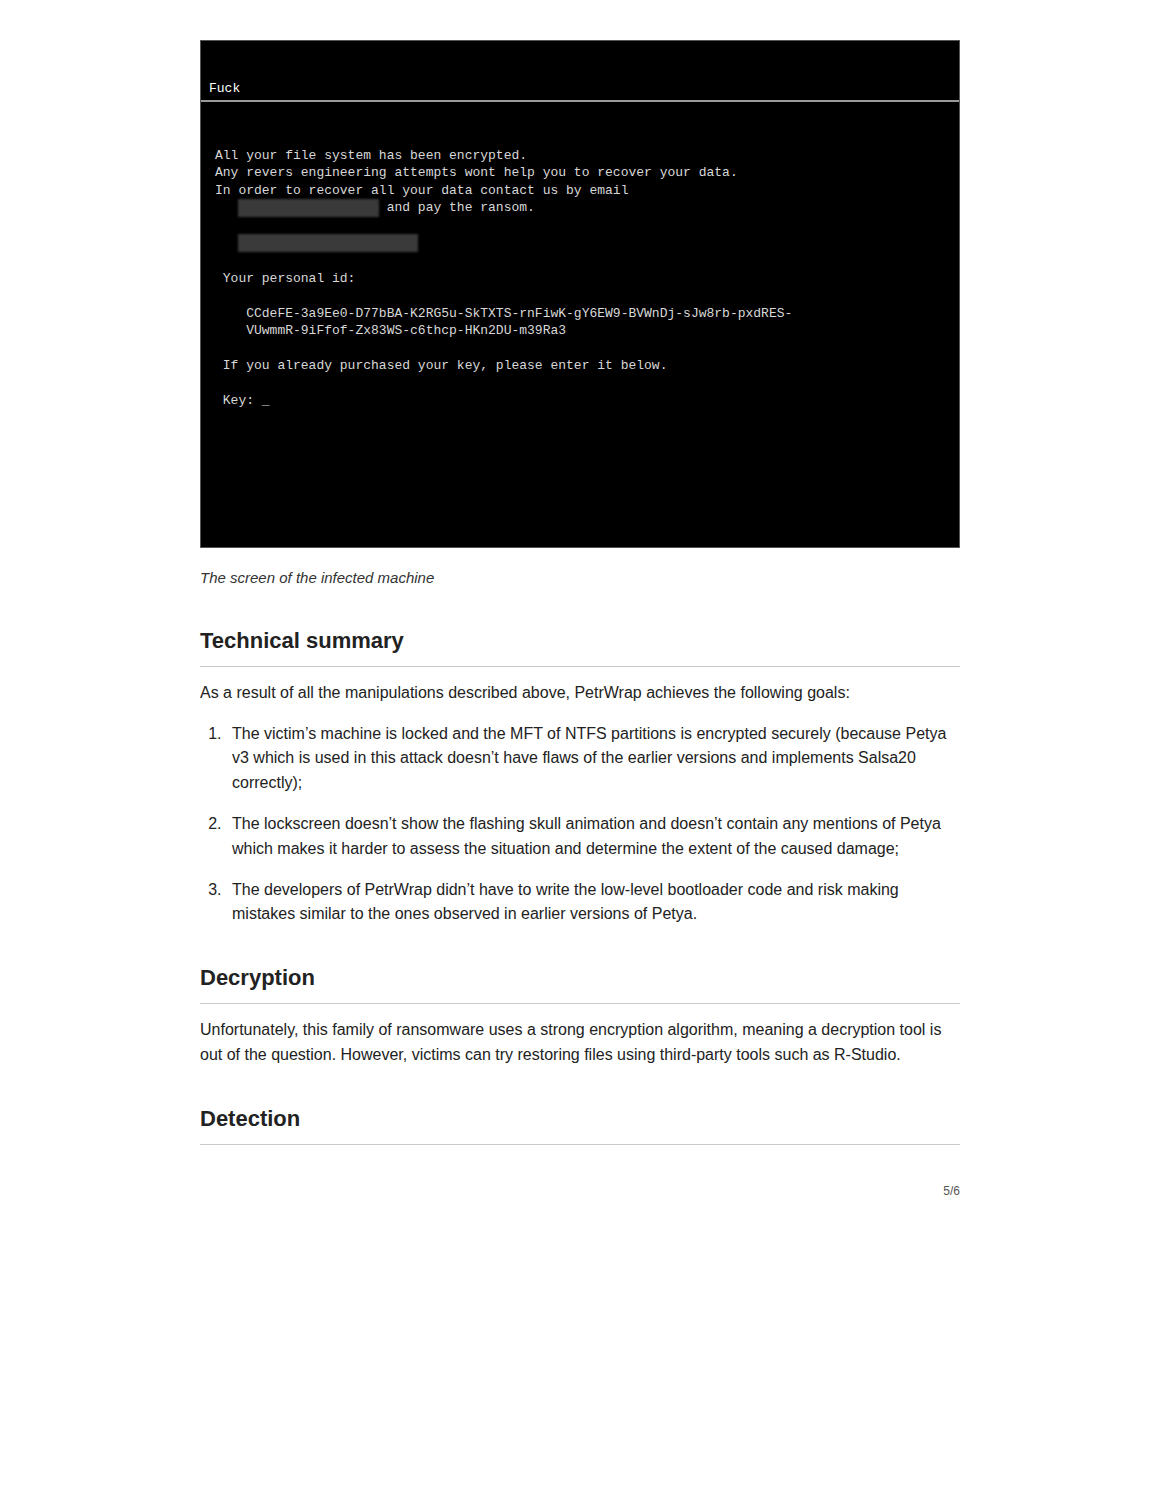Fuck
All your file system has been encrypted. Any revers engineering attempts wont help you to recover your data. In order to recover all your data contact us by email xxxxxxxxxxxxxxxxxx and pay the ransom. xxxxxxxxxxxxxxxxxxxxxxx Your personal id: CCdeFE-3a9Ee0-D77bBA-K2RG5u-SkTXTS-rnFiwK-gY6EW9-BVWnDj-sJw8rb-pxdRES- VUwmmR-9iFfof-Zx83WS-c6thcp-HKn2DU-m39Ra3 If you already purchased your key, please enter it below. Key: _
The screen of the infected machine
Technical summary
As a result of all the manipulations described above, PetrWrap achieves the following goals:
The victim’s machine is locked and the MFT of NTFS partitions is encrypted securely (because Petya v3 which is used in this attack doesn’t have flaws of the earlier versions and implements Salsa20 correctly);
The lockscreen doesn’t show the flashing skull animation and doesn’t contain any mentions of Petya which makes it harder to assess the situation and determine the extent of the caused damage;
The developers of PetrWrap didn’t have to write the low-level bootloader code and risk making mistakes similar to the ones observed in earlier versions of Petya.
Decryption
Unfortunately, this family of ransomware uses a strong encryption algorithm, meaning a decryption tool is out of the question. However, victims can try restoring files using third-party tools such as R-Studio.
Detection
5/6